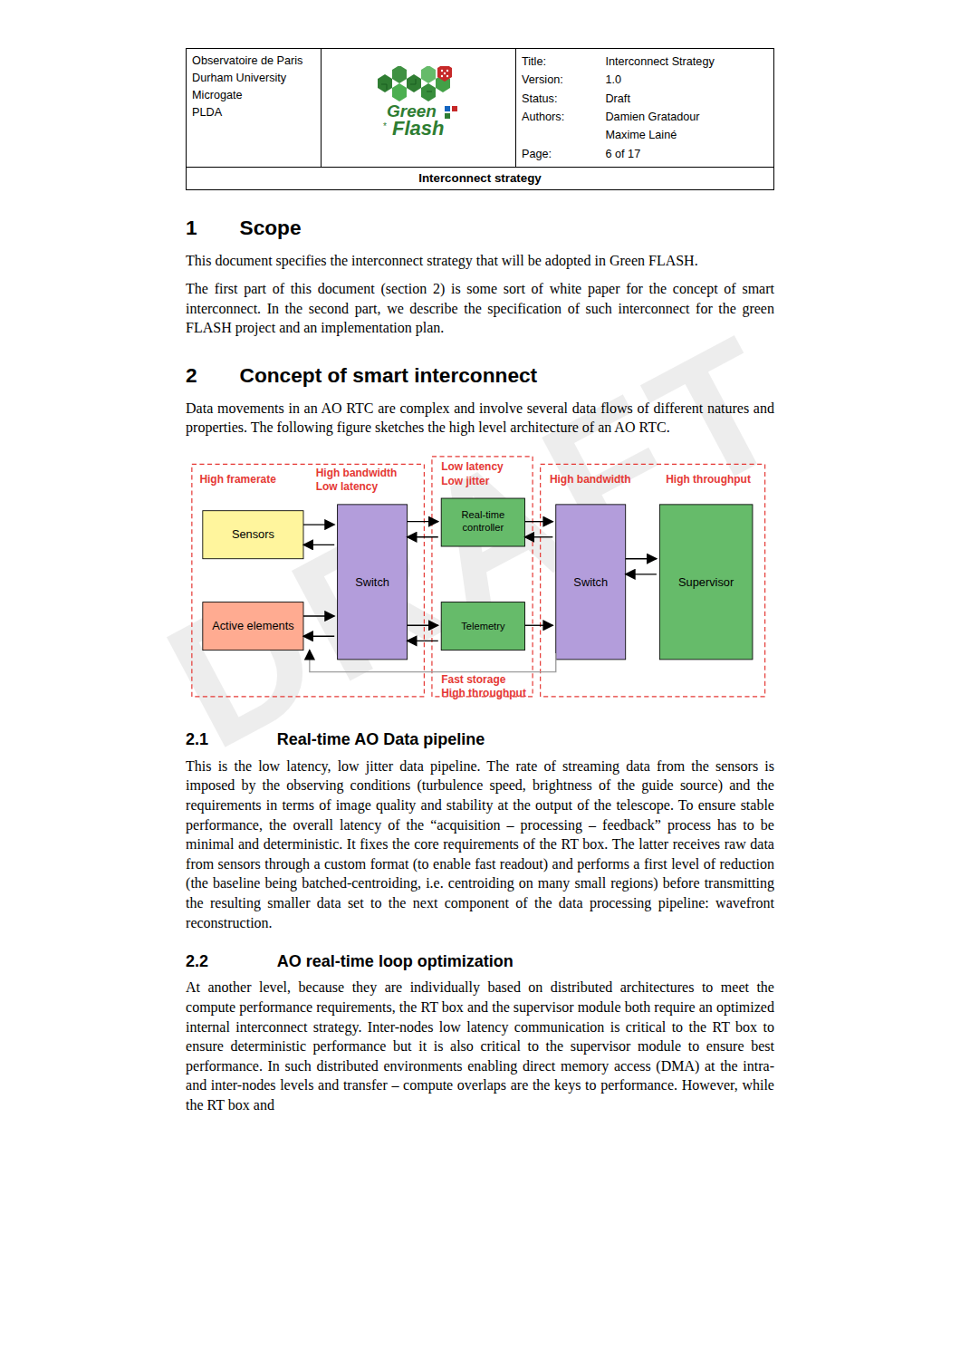DRAFT
| Observatoire de Paris Durham University Microgate PLDA | Green Flash * | / Title: / Interconnect Strategy / / Version: / 1.0 / / Status: / Draft / / Authors: / Damien Gratadour / / / Maxime Lainé / / Page: / 6 of 17 / |
| Interconnect strategy |
1 Scope
This document specifies the interconnect strategy that will be adopted in Green FLASH.
The first part of this document (section 2) is some sort of white paper for the concept of smart interconnect. In the second part, we describe the specification of such interconnect for the green FLASH project and an implementation plan.
2 Concept of smart interconnect
Data movements in an AO RTC are complex and involve several data flows of different natures and properties. The following figure sketches the high level architecture of an AO RTC.
High framerate High bandwidth Low latency Low latency Low jitter High bandwidth High throughput Fast storage High throughput Sensors Active elements Switch Real-time controller Telemetry Switch Supervisor
2.1 Real-time AO Data pipeline
This is the low latency, low jitter data pipeline. The rate of streaming data from the sensors is imposed by the observing conditions (turbulence speed, brightness of the guide source) and the requirements in terms of image quality and stability at the output of the telescope. To ensure stable performance, the overall latency of the “acquisition – processing – feedback” process has to be minimal and deterministic. It fixes the core requirements of the RT box. The latter receives raw data from sensors through a custom format (to enable fast readout) and performs a first level of reduction (the baseline being batched-centroiding, i.e. centroiding on many small regions) before transmitting the resulting smaller data set to the next component of the data processing pipeline: wavefront reconstruction.
2.2 AO real-time loop optimization
At another level, because they are individually based on distributed architectures to meet the compute performance requirements, the RT box and the supervisor module both require an optimized internal interconnect strategy. Inter-nodes low latency communication is critical to the RT box to ensure deterministic performance but it is also critical to the supervisor module to ensure best performance. In such distributed environments enabling direct memory access (DMA) at the intra- and inter-nodes levels and transfer – compute overlaps are the keys to performance. However, while the RT box and